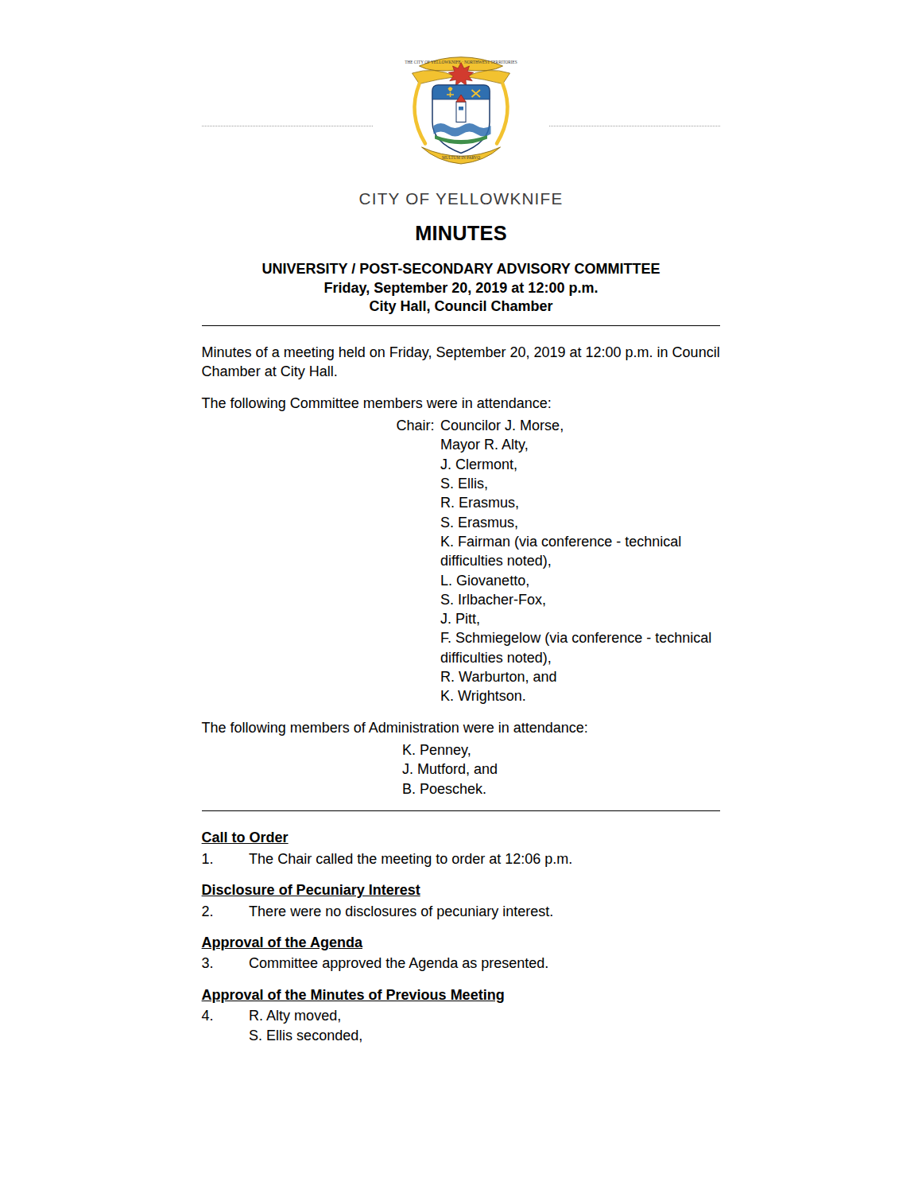THE CITY OF YELLOWKNIFE · NORTHWEST TERRITORIES MULTUM IN PARVO
CITY OF YELLOWKNIFE
MINUTES
UNIVERSITY / POST-SECONDARY ADVISORY COMMITTEE
Friday, September 20, 2019 at 12:00 p.m.
City Hall, Council Chamber
Minutes of a meeting held on Friday, September 20, 2019 at 12:00 p.m. in Council Chamber at City Hall.
The following Committee members were in attendance:
| Chair: | Councilor J. Morse, |
| | Mayor R. Alty, |
| | J. Clermont, |
| | S. Ellis, |
| | R. Erasmus, |
| | S. Erasmus, |
| | K. Fairman (via conference - technical difficulties noted), |
| | L. Giovanetto, |
| | S. Irlbacher-Fox, |
| | J. Pitt, |
| | F. Schmiegelow (via conference - technical difficulties noted), |
| | R. Warburton, and |
| | K. Wrightson. |
The following members of Administration were in attendance:
| | K. Penney, |
| | J. Mutford, and |
| | B. Poeschek. |
Call to Order
1.
The Chair called the meeting to order at 12:06 p.m.
Disclosure of Pecuniary Interest
2.
There were no disclosures of pecuniary interest.
Approval of the Agenda
3.
Committee approved the Agenda as presented.
Approval of the Minutes of Previous Meeting
4.
R. Alty moved,
S. Ellis seconded,